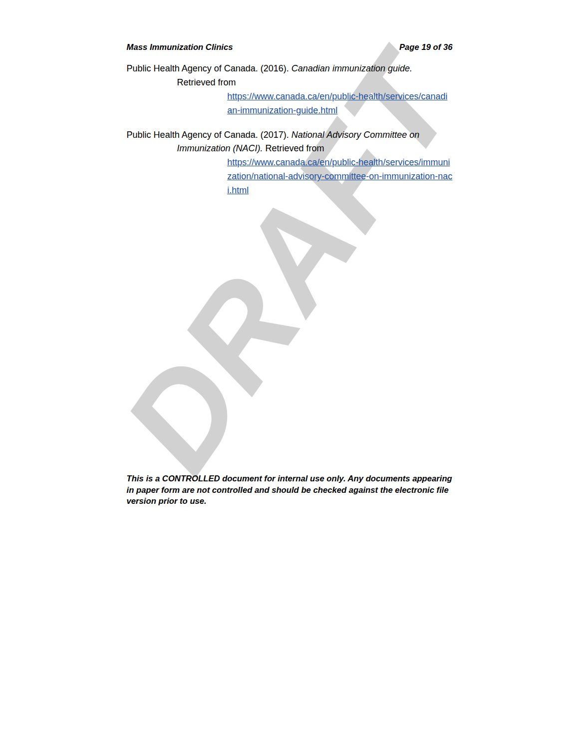DRAFT
Mass Immunization Clinics Page 19 of 36
Public Health Agency of Canada. (2016). Canadian immunization guide. Retrieved from https://www.canada.ca/en/public-health/services/canadian-immunization-guide.html
Public Health Agency of Canada. (2017). National Advisory Committee on Immunization (NACI). Retrieved from https://www.canada.ca/en/public-health/services/immunization/national-advisory-committee-on-immunization-naci.html
This is a CONTROLLED document for internal use only. Any documents appearing in paper form are not controlled and should be checked against the electronic file version prior to use.